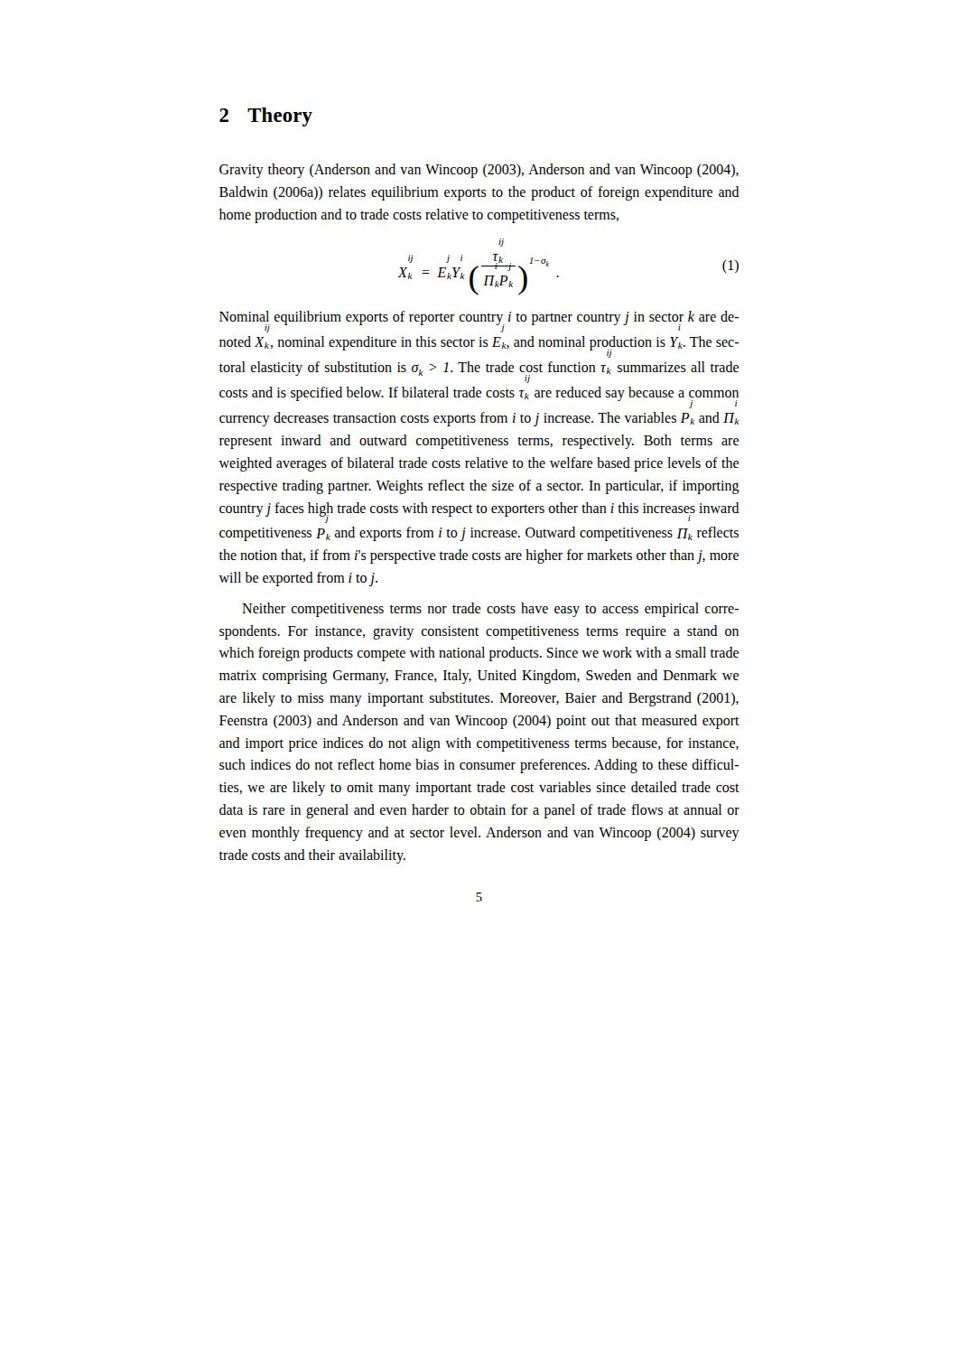2 Theory
Gravity theory (Anderson and van Wincoop (2003), Anderson and van Wincoop (2004), Baldwin (2006a)) relates equilibrium exports to the product of foreign expenditure and home production and to trade costs relative to competitiveness terms,
Xij k = Ejk Yik (τij k Πik Pjk) 1−σk .
(1)
Nominal equilibrium exports of reporter country i to partner country j in sector k are denoted Xij k, nominal expenditure in this sector is Ejk, and nominal production is Yik. The sectoral elasticity of substitution is σk > 1. The trade cost function τij k summarizes all trade costs and is specified below. If bilateral trade costs τij k are reduced say because a common currency decreases transaction costs exports from i to j increase. The variables Pjk and Πik represent inward and outward competitiveness terms, respectively. Both terms are weighted averages of bilateral trade costs relative to the welfare based price levels of the respective trading partner. Weights reflect the size of a sector. In particular, if importing country j faces high trade costs with respect to exporters other than i this increases inward competitiveness Pjk and exports from i to j increase. Outward competitiveness Πik reflects the notion that, if from i's perspective trade costs are higher for markets other than j, more will be exported from i to j.
Neither competitiveness terms nor trade costs have easy to access empirical correspondents. For instance, gravity consistent competitiveness terms require a stand on which foreign products compete with national products. Since we work with a small trade matrix comprising Germany, France, Italy, United Kingdom, Sweden and Denmark we are likely to miss many important substitutes. Moreover, Baier and Bergstrand (2001), Feenstra (2003) and Anderson and van Wincoop (2004) point out that measured export and import price indices do not align with competitiveness terms because, for instance, such indices do not reflect home bias in consumer preferences. Adding to these difficulties, we are likely to omit many important trade cost variables since detailed trade cost data is rare in general and even harder to obtain for a panel of trade flows at annual or even monthly frequency and at sector level. Anderson and van Wincoop (2004) survey trade costs and their availability.
5